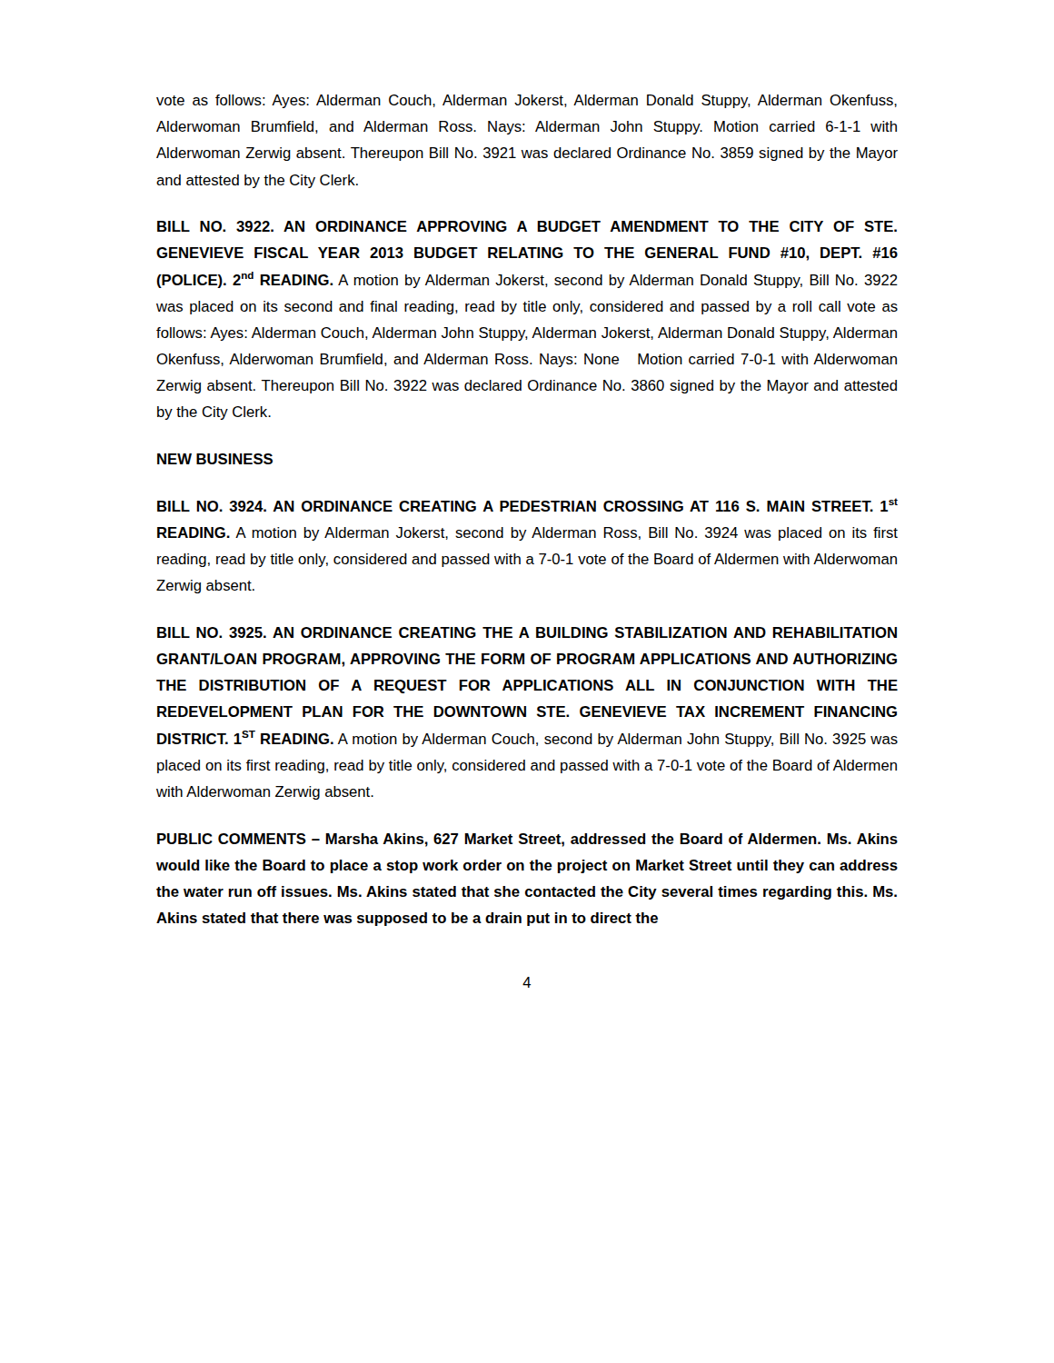vote as follows: Ayes: Alderman Couch, Alderman Jokerst, Alderman Donald Stuppy, Alderman Okenfuss, Alderwoman Brumfield, and Alderman Ross. Nays: Alderman John Stuppy. Motion carried 6-1-1 with Alderwoman Zerwig absent. Thereupon Bill No. 3921 was declared Ordinance No. 3859 signed by the Mayor and attested by the City Clerk.
BILL NO. 3922. AN ORDINANCE APPROVING A BUDGET AMENDMENT TO THE CITY OF STE. GENEVIEVE FISCAL YEAR 2013 BUDGET RELATING TO THE GENERAL FUND #10, DEPT. #16 (POLICE). 2nd READING. A motion by Alderman Jokerst, second by Alderman Donald Stuppy, Bill No. 3922 was placed on its second and final reading, read by title only, considered and passed by a roll call vote as follows: Ayes: Alderman Couch, Alderman John Stuppy, Alderman Jokerst, Alderman Donald Stuppy, Alderman Okenfuss, Alderwoman Brumfield, and Alderman Ross. Nays: None Motion carried 7-0-1 with Alderwoman Zerwig absent. Thereupon Bill No. 3922 was declared Ordinance No. 3860 signed by the Mayor and attested by the City Clerk.
NEW BUSINESS
BILL NO. 3924. AN ORDINANCE CREATING A PEDESTRIAN CROSSING AT 116 S. MAIN STREET. 1st READING. A motion by Alderman Jokerst, second by Alderman Ross, Bill No. 3924 was placed on its first reading, read by title only, considered and passed with a 7-0-1 vote of the Board of Aldermen with Alderwoman Zerwig absent.
BILL NO. 3925. AN ORDINANCE CREATING THE A BUILDING STABILIZATION AND REHABILITATION GRANT/LOAN PROGRAM, APPROVING THE FORM OF PROGRAM APPLICATIONS AND AUTHORIZING THE DISTRIBUTION OF A REQUEST FOR APPLICATIONS ALL IN CONJUNCTION WITH THE REDEVELOPMENT PLAN FOR THE DOWNTOWN STE. GENEVIEVE TAX INCREMENT FINANCING DISTRICT. 1ST READING. A motion by Alderman Couch, second by Alderman John Stuppy, Bill No. 3925 was placed on its first reading, read by title only, considered and passed with a 7-0-1 vote of the Board of Aldermen with Alderwoman Zerwig absent.
PUBLIC COMMENTS – Marsha Akins, 627 Market Street, addressed the Board of Aldermen. Ms. Akins would like the Board to place a stop work order on the project on Market Street until they can address the water run off issues. Ms. Akins stated that she contacted the City several times regarding this. Ms. Akins stated that there was supposed to be a drain put in to direct the
4